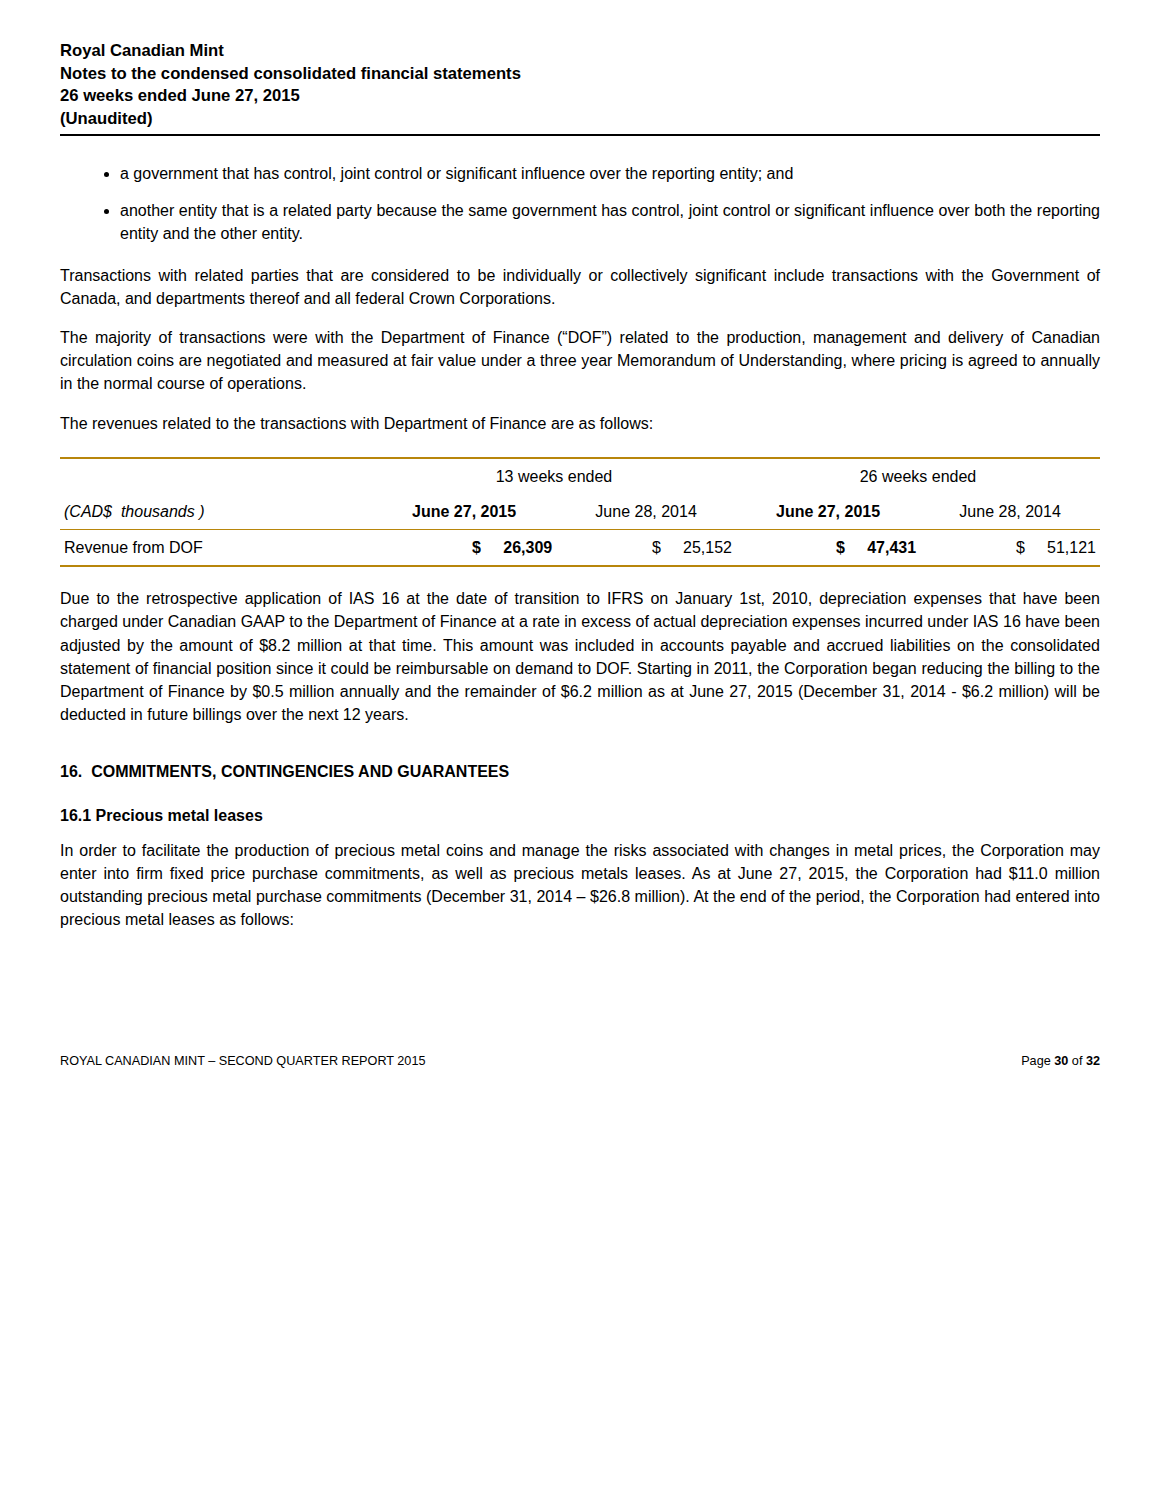Royal Canadian Mint
Notes to the condensed consolidated financial statements
26 weeks ended June 27, 2015
(Unaudited)
a government that has control, joint control or significant influence over the reporting entity; and
another entity that is a related party because the same government has control, joint control or significant influence over both the reporting entity and the other entity.
Transactions with related parties that are considered to be individually or collectively significant include transactions with the Government of Canada, and departments thereof and all federal Crown Corporations.
The majority of transactions were with the Department of Finance (“DOF”) related to the production, management and delivery of Canadian circulation coins are negotiated and measured at fair value under a three year Memorandum of Understanding, where pricing is agreed to annually in the normal course of operations.
The revenues related to the transactions with Department of Finance are as follows:
| | 13 weeks ended | 26 weeks ended |
| (CAD$ thousands ) | June 27, 2015 | June 28, 2014 | June 27, 2015 | June 28, 2014 |
| Revenue from DOF | $ 26,309 | $ 25,152 | $ 47,431 | $ 51,121 |
Due to the retrospective application of IAS 16 at the date of transition to IFRS on January 1st, 2010, depreciation expenses that have been charged under Canadian GAAP to the Department of Finance at a rate in excess of actual depreciation expenses incurred under IAS 16 have been adjusted by the amount of $8.2 million at that time. This amount was included in accounts payable and accrued liabilities on the consolidated statement of financial position since it could be reimbursable on demand to DOF. Starting in 2011, the Corporation began reducing the billing to the Department of Finance by $0.5 million annually and the remainder of $6.2 million as at June 27, 2015 (December 31, 2014 - $6.2 million) will be deducted in future billings over the next 12 years.
16. COMMITMENTS, CONTINGENCIES AND GUARANTEES
16.1 Precious metal leases
In order to facilitate the production of precious metal coins and manage the risks associated with changes in metal prices, the Corporation may enter into firm fixed price purchase commitments, as well as precious metals leases. As at June 27, 2015, the Corporation had $11.0 million outstanding precious metal purchase commitments (December 31, 2014 – $26.8 million). At the end of the period, the Corporation had entered into precious metal leases as follows:
ROYAL CANADIAN MINT – SECOND QUARTER REPORT 2015
Page 30 of 32